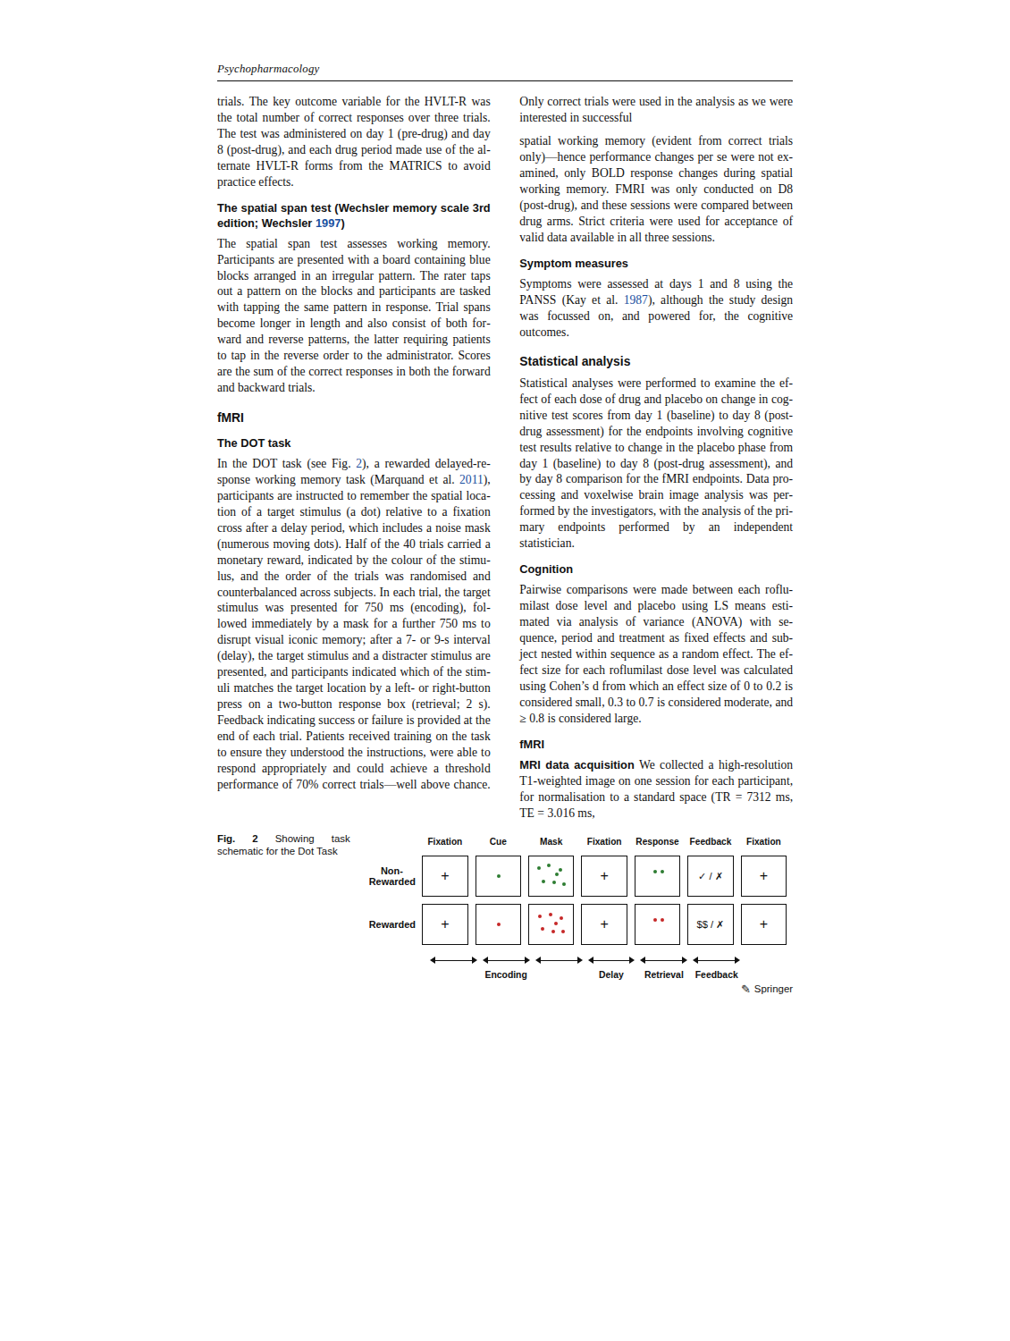Psychopharmacology
trials. The key outcome variable for the HVLT-R was the total number of correct responses over three trials. The test was administered on day 1 (pre-drug) and day 8 (post-drug), and each drug period made use of the alternate HVLT-R forms from the MATRICS to avoid practice effects.
The spatial span test (Wechsler memory scale 3rd edition; Wechsler 1997)
The spatial span test assesses working memory. Participants are presented with a board containing blue blocks arranged in an irregular pattern. The rater taps out a pattern on the blocks and participants are tasked with tapping the same pattern in response. Trial spans become longer in length and also consist of both forward and reverse patterns, the latter requiring patients to tap in the reverse order to the administrator. Scores are the sum of the correct responses in both the forward and backward trials.
fMRI
The DOT task
In the DOT task (see Fig. 2), a rewarded delayed-response working memory task (Marquand et al. 2011), participants are instructed to remember the spatial location of a target stimulus (a dot) relative to a fixation cross after a delay period, which includes a noise mask (numerous moving dots). Half of the 40 trials carried a monetary reward, indicated by the colour of the stimulus, and the order of the trials was randomised and counterbalanced across subjects. In each trial, the target stimulus was presented for 750 ms (encoding), followed immediately by a mask for a further 750 ms to disrupt visual iconic memory; after a 7- or 9-s interval (delay), the target stimulus and a distracter stimulus are presented, and participants indicated which of the stimuli matches the target location by a left- or right-button press on a two-button response box (retrieval; 2 s). Feedback indicating success or failure is provided at the end of each trial. Patients received training on the task to ensure they understood the instructions, were able to respond appropriately and could achieve a threshold performance of 70% correct trials—well above chance. Only correct trials were used in the analysis as we were interested in successful
spatial working memory (evident from correct trials only)—hence performance changes per se were not examined, only BOLD response changes during spatial working memory. FMRI was only conducted on D8 (post-drug), and these sessions were compared between drug arms. Strict criteria were used for acceptance of valid data available in all three sessions.
Symptom measures
Symptoms were assessed at days 1 and 8 using the PANSS (Kay et al. 1987), although the study design was focussed on, and powered for, the cognitive outcomes.
Statistical analysis
Statistical analyses were performed to examine the effect of each dose of drug and placebo on change in cognitive test scores from day 1 (baseline) to day 8 (post-drug assessment) for the endpoints involving cognitive test results relative to change in the placebo phase from day 1 (baseline) to day 8 (post-drug assessment), and by day 8 comparison for the fMRI endpoints. Data processing and voxelwise brain image analysis was performed by the investigators, with the analysis of the primary endpoints performed by an independent statistician.
Cognition
Pairwise comparisons were made between each roflumilast dose level and placebo using LS means estimated via analysis of variance (ANOVA) with sequence, period and treatment as fixed effects and subject nested within sequence as a random effect. The effect size for each roflumilast dose level was calculated using Cohen’s d from which an effect size of 0 to 0.2 is considered small, 0.3 to 0.7 is considered moderate, and ≥ 0.8 is considered large.
fMRI
MRI data acquisition We collected a high-resolution T1-weighted image on one session for each participant, for normalisation to a standard space (TR = 7312 ms, TE = 3.016 ms,
Fig. 2 Showing task schematic for the Dot Task
| | Fixation | Cue | Mask | Fixation | Response | Feedback | Fixation |
| --- | --- | --- | --- | --- | --- | --- | --- |
| Non- Rewarded | + | | | + | | ✓ / ✗ | + |
| Rewarded | + | | | + | | $$ / ✗ | + |
Encoding
Delay
Retrieval
Feedback
✎ Springer